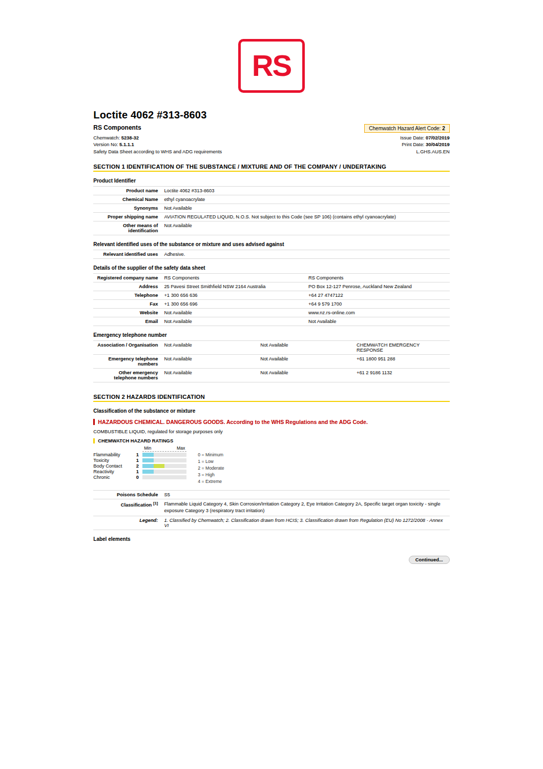RS
Loctite 4062 #313-8603
RS Components
Chemwatch Hazard Alert Code: 2
Chemwatch: 5238-32
Version No: 5.1.1.1
Safety Data Sheet according to WHS and ADG requirements
Issue Date: 07/02/2019
Print Date: 30/04/2019
L.GHS.AUS.EN
SECTION 1 IDENTIFICATION OF THE SUBSTANCE / MIXTURE AND OF THE COMPANY / UNDERTAKING
Product Identifier
| Product name | Loctite 4062 #313-8603 |
| Chemical Name | ethyl cyanoacrylate |
| Synonyms | Not Available |
| Proper shipping name | AVIATION REGULATED LIQUID, N.O.S. Not subject to this Code (see SP 106) (contains ethyl cyanoacrylate) |
| Other means of identification | Not Available |
Relevant identified uses of the substance or mixture and uses advised against
| Relevant identified uses | Adhesive. |
Details of the supplier of the safety data sheet
| Registered company name | RS Components | RS Components |
| Address | 25 Pavesi Street Smithfield NSW 2164 Australia | PO Box 12-127 Penrose, Auckland New Zealand |
| Telephone | +1 300 656 636 | +64 27 4747122 |
| Fax | +1 300 656 696 | +64 9 579 1700 |
| Website | Not Available | www.nz.rs-online.com |
| Email | Not Available | Not Available |
Emergency telephone number
| Association / Organisation | Not Available | Not Available | CHEMWATCH EMERGENCY RESPONSE |
| Emergency telephone numbers | Not Available | Not Available | +61 1800 951 288 |
| Other emergency telephone numbers | Not Available | Not Available | +61 2 9186 1132 |
SECTION 2 HAZARDS IDENTIFICATION
Classification of the substance or mixture
HAZARDOUS CHEMICAL. DANGEROUS GOODS. According to the WHS Regulations and the ADG Code.
COMBUSTIBLE LIQUID, regulated for storage purposes only
CHEMWATCH HAZARD RATINGS
| | | Min Max |
| Flammability | 1 | |
| Toxicity | 1 | |
| Body Contact | 2 | |
| Reactivity | 1 | |
| Chronic | 0 | |
0 = Minimum
1 = Low
2 = Moderate
3 = High
4 = Extreme
| Poisons Schedule | S5 |
| Classification [1] | Flammable Liquid Category 4, Skin Corrosion/Irritation Category 2, Eye Irritation Category 2A, Specific target organ toxicity - single exposure Category 3 (respiratory tract irritation) |
| Legend: | 1. Classified by Chemwatch; 2. Classification drawn from HCIS; 3. Classification drawn from Regulation (EU) No 1272/2008 - Annex VI |
Label elements
Continued...